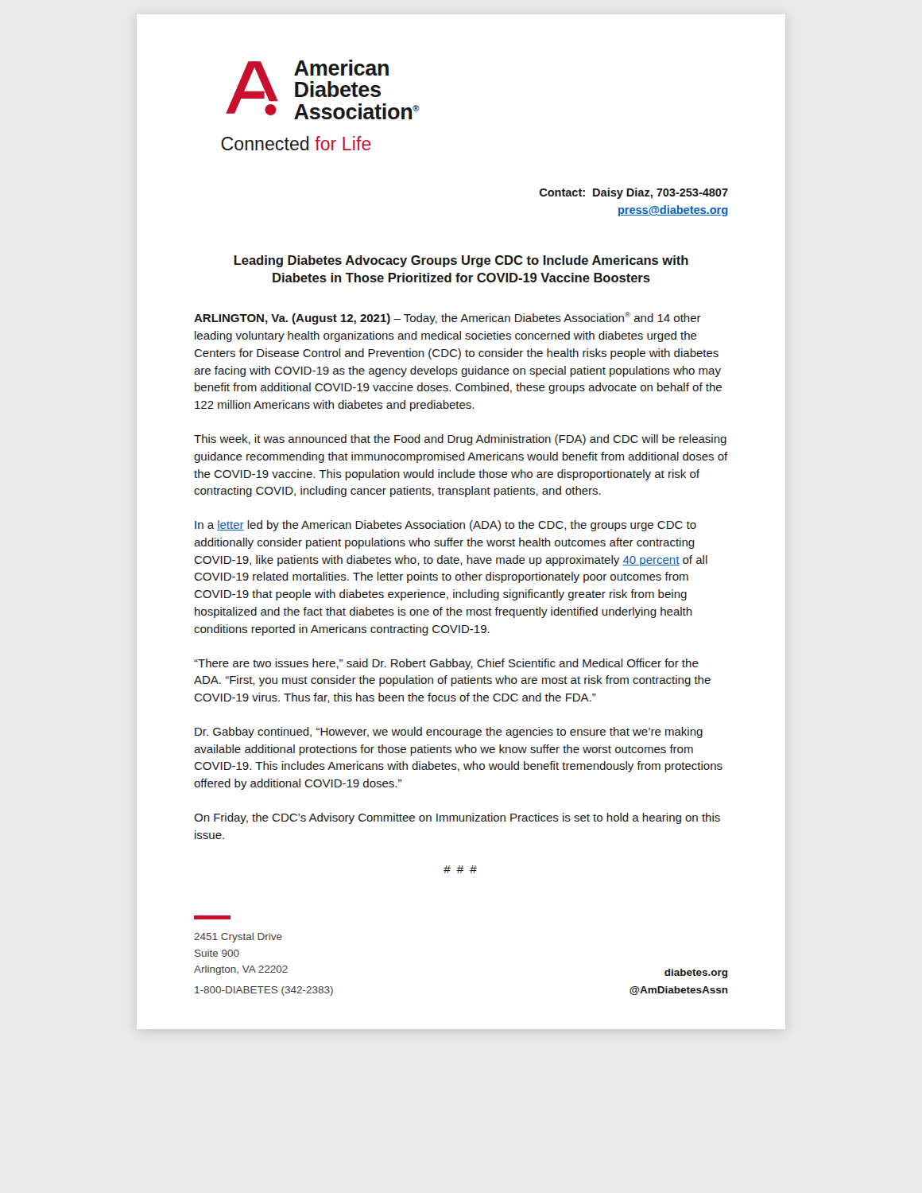ADA logo mark
American
Diabetes
Association®
Connected for Life
Contact: Daisy Diaz, 703-253-4807
press@diabetes.org
Leading Diabetes Advocacy Groups Urge CDC to Include Americans with Diabetes in Those Prioritized for COVID-19 Vaccine Boosters
ARLINGTON, Va. (August 12, 2021) – Today, the American Diabetes Association® and 14 other leading voluntary health organizations and medical societies concerned with diabetes urged the Centers for Disease Control and Prevention (CDC) to consider the health risks people with diabetes are facing with COVID-19 as the agency develops guidance on special patient populations who may benefit from additional COVID-19 vaccine doses. Combined, these groups advocate on behalf of the 122 million Americans with diabetes and prediabetes.
This week, it was announced that the Food and Drug Administration (FDA) and CDC will be releasing guidance recommending that immunocompromised Americans would benefit from additional doses of the COVID-19 vaccine. This population would include those who are disproportionately at risk of contracting COVID, including cancer patients, transplant patients, and others.
In a letter led by the American Diabetes Association (ADA) to the CDC, the groups urge CDC to additionally consider patient populations who suffer the worst health outcomes after contracting COVID-19, like patients with diabetes who, to date, have made up approximately 40 percent of all COVID-19 related mortalities. The letter points to other disproportionately poor outcomes from COVID-19 that people with diabetes experience, including significantly greater risk from being hospitalized and the fact that diabetes is one of the most frequently identified underlying health conditions reported in Americans contracting COVID-19.
“There are two issues here,” said Dr. Robert Gabbay, Chief Scientific and Medical Officer for the ADA. “First, you must consider the population of patients who are most at risk from contracting the COVID-19 virus. Thus far, this has been the focus of the CDC and the FDA.”
Dr. Gabbay continued, “However, we would encourage the agencies to ensure that we’re making available additional protections for those patients who we know suffer the worst outcomes from COVID-19. This includes Americans with diabetes, who would benefit tremendously from protections offered by additional COVID-19 doses.”
On Friday, the CDC’s Advisory Committee on Immunization Practices is set to hold a hearing on this issue.
# # #
2451 Crystal Drive
Suite 900
Arlington, VA 22202
1-800-DIABETES (342-2383)
diabetes.org
@AmDiabetesAssn